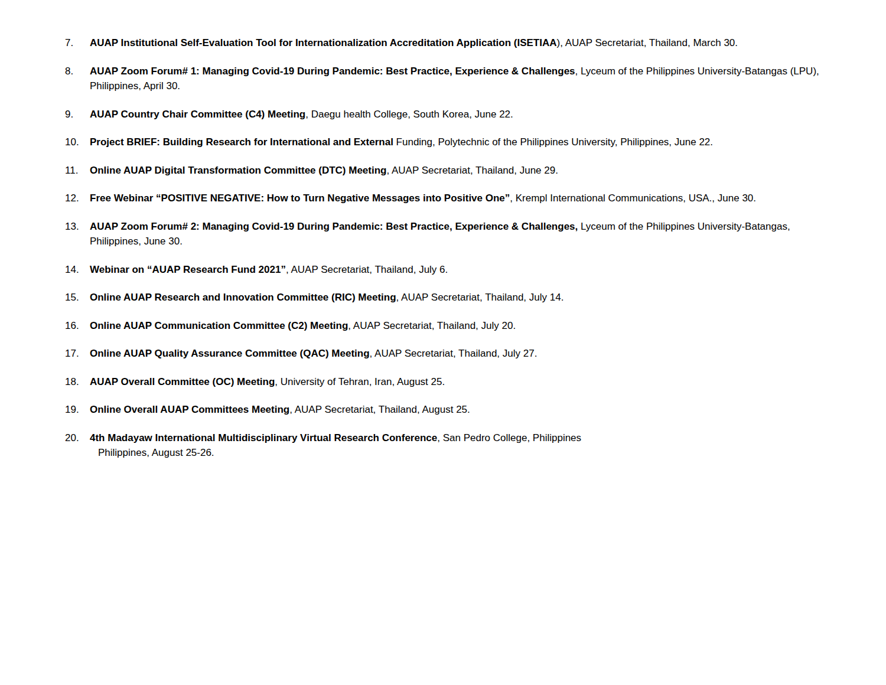AUAP Institutional Self-Evaluation Tool for Internationalization Accreditation Application (ISETIAA), AUAP Secretariat, Thailand, March 30.
AUAP Zoom Forum# 1: Managing Covid-19 During Pandemic: Best Practice, Experience & Challenges, Lyceum of the Philippines University-Batangas (LPU), Philippines, April 30.
AUAP Country Chair Committee (C4) Meeting, Daegu health College, South Korea, June 22.
Project BRIEF: Building Research for International and External Funding, Polytechnic of the Philippines University, Philippines, June 22.
Online AUAP Digital Transformation Committee (DTC) Meeting, AUAP Secretariat, Thailand, June 29.
Free Webinar “POSITIVE NEGATIVE: How to Turn Negative Messages into Positive One”, Krempl International Communications, USA., June 30.
AUAP Zoom Forum# 2: Managing Covid-19 During Pandemic: Best Practice, Experience & Challenges, Lyceum of the Philippines University-Batangas, Philippines, June 30.
Webinar on “AUAP Research Fund 2021”, AUAP Secretariat, Thailand, July 6.
Online AUAP Research and Innovation Committee (RIC) Meeting, AUAP Secretariat, Thailand, July 14.
Online AUAP Communication Committee (C2) Meeting, AUAP Secretariat, Thailand, July 20.
Online AUAP Quality Assurance Committee (QAC) Meeting, AUAP Secretariat, Thailand, July 27.
AUAP Overall Committee (OC) Meeting, University of Tehran, Iran, August 25.
Online Overall AUAP Committees Meeting, AUAP Secretariat, Thailand, August 25.
4th Madayaw International Multidisciplinary Virtual Research Conference, San Pedro College, Philippines Philippines, August 25-26.